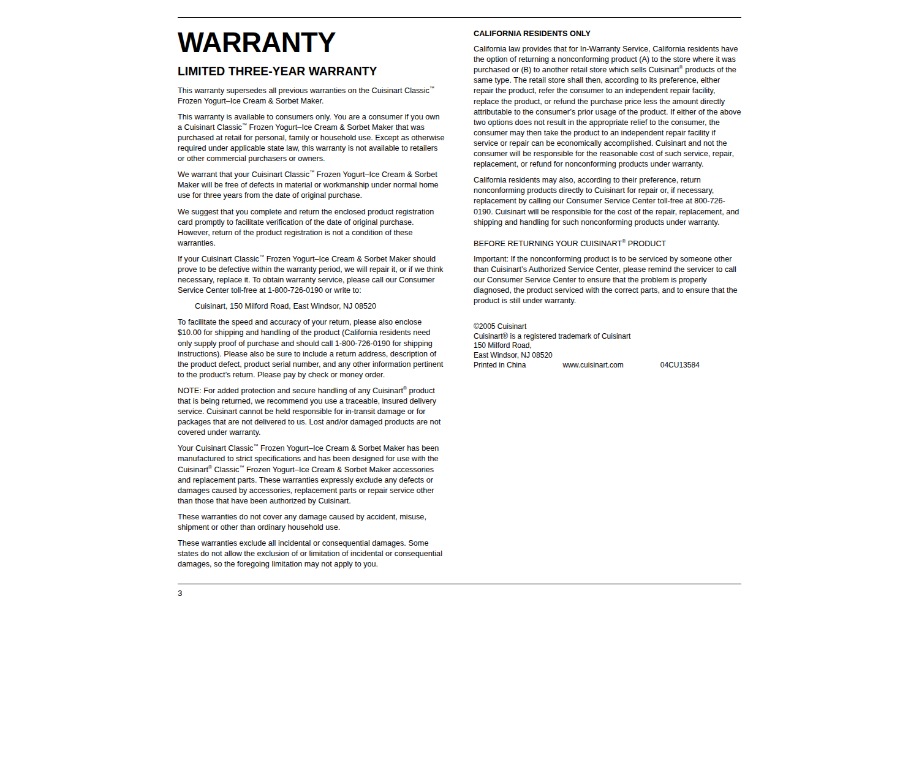WARRANTY
LIMITED THREE-YEAR WARRANTY
This warranty supersedes all previous warranties on the Cuisinart Classic™ Frozen Yogurt–Ice Cream & Sorbet Maker.
This warranty is available to consumers only. You are a consumer if you own a Cuisinart Classic™ Frozen Yogurt–Ice Cream & Sorbet Maker that was purchased at retail for personal, family or household use. Except as otherwise required under applicable state law, this warranty is not available to retailers or other commercial purchasers or owners.
We warrant that your Cuisinart Classic™ Frozen Yogurt–Ice Cream & Sorbet Maker will be free of defects in material or workmanship under normal home use for three years from the date of original purchase.
We suggest that you complete and return the enclosed product registration card promptly to facilitate verification of the date of original purchase. However, return of the product registration is not a condition of these warranties.
If your Cuisinart Classic™ Frozen Yogurt–Ice Cream & Sorbet Maker should prove to be defective within the warranty period, we will repair it, or if we think necessary, replace it. To obtain warranty service, please call our Consumer Service Center toll-free at 1-800-726-0190 or write to:
Cuisinart, 150 Milford Road, East Windsor, NJ 08520
To facilitate the speed and accuracy of your return, please also enclose $10.00 for shipping and handling of the product (California residents need only supply proof of purchase and should call 1-800-726-0190 for shipping instructions). Please also be sure to include a return address, description of the product defect, product serial number, and any other information pertinent to the product’s return. Please pay by check or money order.
NOTE: For added protection and secure handling of any Cuisinart® product that is being returned, we recommend you use a traceable, insured delivery service. Cuisinart cannot be held responsible for in-transit damage or for packages that are not delivered to us. Lost and/or damaged products are not covered under warranty.
Your Cuisinart Classic™ Frozen Yogurt–Ice Cream & Sorbet Maker has been manufactured to strict specifications and has been designed for use with the Cuisinart® Classic™ Frozen Yogurt–Ice Cream & Sorbet Maker accessories and replacement parts. These warranties expressly exclude any defects or damages caused by accessories, replacement parts or repair service other than those that have been authorized by Cuisinart.
These warranties do not cover any damage caused by accident, misuse, shipment or other than ordinary household use.
These warranties exclude all incidental or consequential damages. Some states do not allow the exclusion of or limitation of incidental or consequential damages, so the foregoing limitation may not apply to you.
CALIFORNIA RESIDENTS ONLY
California law provides that for In-Warranty Service, California residents have the option of returning a nonconforming product (A) to the store where it was purchased or (B) to another retail store which sells Cuisinart® products of the same type. The retail store shall then, according to its preference, either repair the product, refer the consumer to an independent repair facility, replace the product, or refund the purchase price less the amount directly attributable to the consumer’s prior usage of the product. If either of the above two options does not result in the appropriate relief to the consumer, the consumer may then take the product to an independent repair facility if service or repair can be economically accomplished. Cuisinart and not the consumer will be responsible for the reasonable cost of such service, repair, replacement, or refund for nonconforming products under warranty.
California residents may also, according to their preference, return nonconforming products directly to Cuisinart for repair or, if necessary, replacement by calling our Consumer Service Center toll-free at 800-726-0190. Cuisinart will be responsible for the cost of the repair, replacement, and shipping and handling for such nonconforming products under warranty.
BEFORE RETURNING YOUR CUISINART® PRODUCT
Important: If the nonconforming product is to be serviced by someone other than Cuisinart’s Authorized Service Center, please remind the servicer to call our Consumer Service Center to ensure that the problem is properly diagnosed, the product serviced with the correct parts, and to ensure that the product is still under warranty.
©2005 Cuisinart
Cuisinart® is a registered trademark of Cuisinart
150 Milford Road,
East Windsor, NJ 08520
Printed in China www.cuisinart.com 04CU13584
3